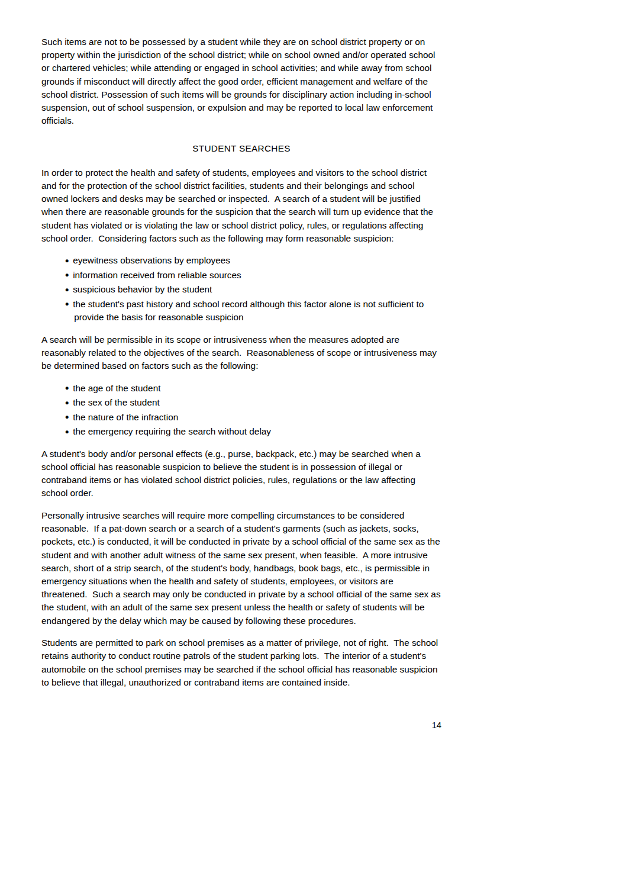Such items are not to be possessed by a student while they are on school district property or on property within the jurisdiction of the school district; while on school owned and/or operated school or chartered vehicles; while attending or engaged in school activities; and while away from school grounds if misconduct will directly affect the good order, efficient management and welfare of the school district. Possession of such items will be grounds for disciplinary action including in-school suspension, out of school suspension, or expulsion and may be reported to local law enforcement officials.
STUDENT SEARCHES
In order to protect the health and safety of students, employees and visitors to the school district and for the protection of the school district facilities, students and their belongings and school owned lockers and desks may be searched or inspected. A search of a student will be justified when there are reasonable grounds for the suspicion that the search will turn up evidence that the student has violated or is violating the law or school district policy, rules, or regulations affecting school order. Considering factors such as the following may form reasonable suspicion:
eyewitness observations by employees
information received from reliable sources
suspicious behavior by the student
the student's past history and school record although this factor alone is not sufficient to provide the basis for reasonable suspicion
A search will be permissible in its scope or intrusiveness when the measures adopted are reasonably related to the objectives of the search. Reasonableness of scope or intrusiveness may be determined based on factors such as the following:
the age of the student
the sex of the student
the nature of the infraction
the emergency requiring the search without delay
A student's body and/or personal effects (e.g., purse, backpack, etc.) may be searched when a school official has reasonable suspicion to believe the student is in possession of illegal or contraband items or has violated school district policies, rules, regulations or the law affecting school order.
Personally intrusive searches will require more compelling circumstances to be considered reasonable. If a pat-down search or a search of a student's garments (such as jackets, socks, pockets, etc.) is conducted, it will be conducted in private by a school official of the same sex as the student and with another adult witness of the same sex present, when feasible. A more intrusive search, short of a strip search, of the student's body, handbags, book bags, etc., is permissible in emergency situations when the health and safety of students, employees, or visitors are threatened. Such a search may only be conducted in private by a school official of the same sex as the student, with an adult of the same sex present unless the health or safety of students will be endangered by the delay which may be caused by following these procedures.
Students are permitted to park on school premises as a matter of privilege, not of right. The school retains authority to conduct routine patrols of the student parking lots. The interior of a student's automobile on the school premises may be searched if the school official has reasonable suspicion to believe that illegal, unauthorized or contraband items are contained inside.
14